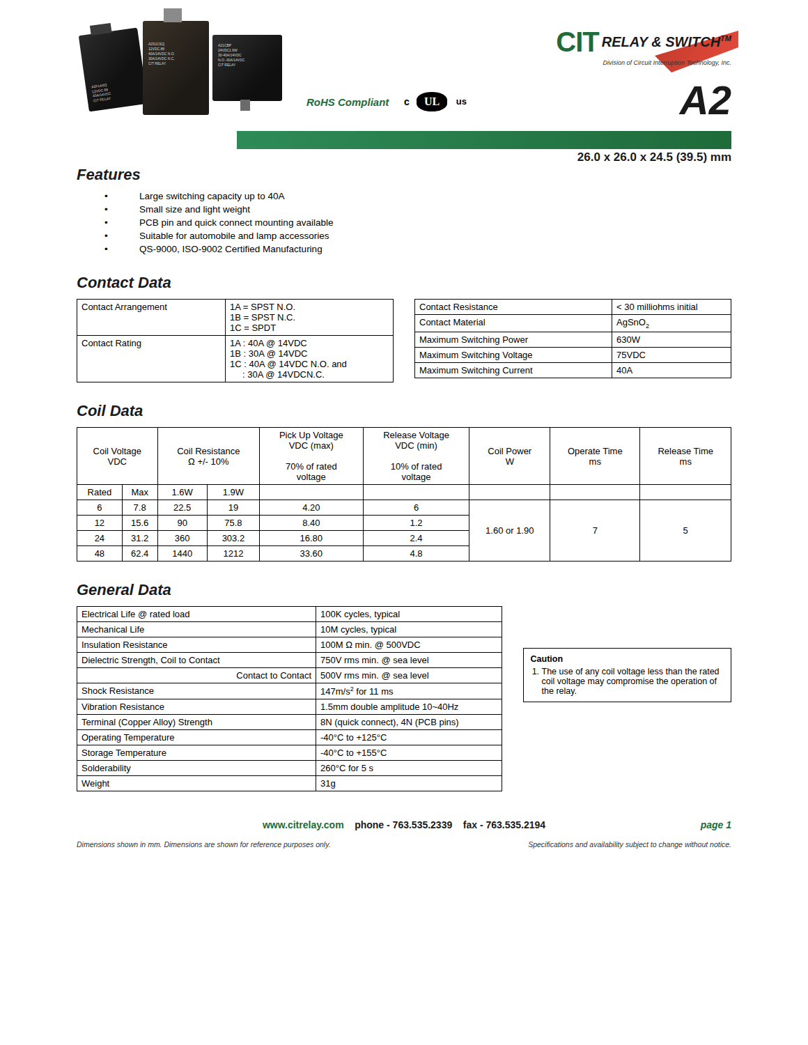A2F1ASQ
12VDC.88
40A/14VDC
CIT RELAY
A2S1CSQ
12VDC.88
40A/14VDC N.O.
30A/14VDC N.C.
CIT RELAY
A21CBP
24VDC1.6W
30-40A/14VDC
N.O.-30A/14VDC
CIT RELAY
RoHS Compliant
c UL us
CIT RELAY & SWITCHTM
Division of Circuit Interruption Technology, Inc.
A2
26.0 x 26.0 x 24.5 (39.5) mm
Features
Large switching capacity up to 40A
Small size and light weight
PCB pin and quick connect mounting available
Suitable for automobile and lamp accessories
QS-9000, ISO-9002 Certified Manufacturing
Contact Data
| Contact Arrangement | 1A = SPST N.O. 1B = SPST N.C. 1C = SPDT |
| Contact Rating | 1A : 40A @ 14VDC 1B : 30A @ 14VDC 1C : 40A @ 14VDC N.O. and : 30A @ 14VDCN.C. |
| Contact Resistance | < 30 milliohms initial |
| Contact Material | AgSnO 2 |
| Maximum Switching Power | 630W |
| Maximum Switching Voltage | 75VDC |
| Maximum Switching Current | 40A |
Coil Data
| Coil Voltage VDC | Coil Resistance Ω +/- 10% | Pick Up Voltage VDC (max) 70% of rated voltage | Release Voltage VDC (min) 10% of rated voltage | Coil Power W | Operate Time ms | Release Time ms |
| --- | --- | --- | --- | --- | --- | --- |
| Rated | Max | 1.6W | 1.9W | | | | | |
| 6 | 7.8 | 22.5 | 19 | 4.20 | 6 | 1.60 or 1.90 | 7 | 5 |
| 12 | 15.6 | 90 | 75.8 | 8.40 | 1.2 |
| 24 | 31.2 | 360 | 303.2 | 16.80 | 2.4 |
| 48 | 62.4 | 1440 | 1212 | 33.60 | 4.8 |
General Data
| Electrical Life @ rated load | 100K cycles, typical |
| Mechanical Life | 10M cycles, typical |
| Insulation Resistance | 100M Ω min. @ 500VDC |
| Dielectric Strength, Coil to Contact | 750V rms min. @ sea level |
| Contact to Contact | 500V rms min. @ sea level |
| Shock Resistance | 147m/s 2 for 11 ms |
| Vibration Resistance | 1.5mm double amplitude 10~40Hz |
| Terminal (Copper Alloy) Strength | 8N (quick connect), 4N (PCB pins) |
| Operating Temperature | -40°C to +125°C |
| Storage Temperature | -40°C to +155°C |
| Solderability | 260°C for 5 s |
| Weight | 31g |
Caution
The use of any coil voltage less than the rated coil voltage may compromise the operation of the relay.
www.citrelay.com phone - 763.535.2339 fax - 763.535.2194
page 1
Dimensions shown in mm. Dimensions are shown for reference purposes only.
Specifications and availability subject to change without notice.